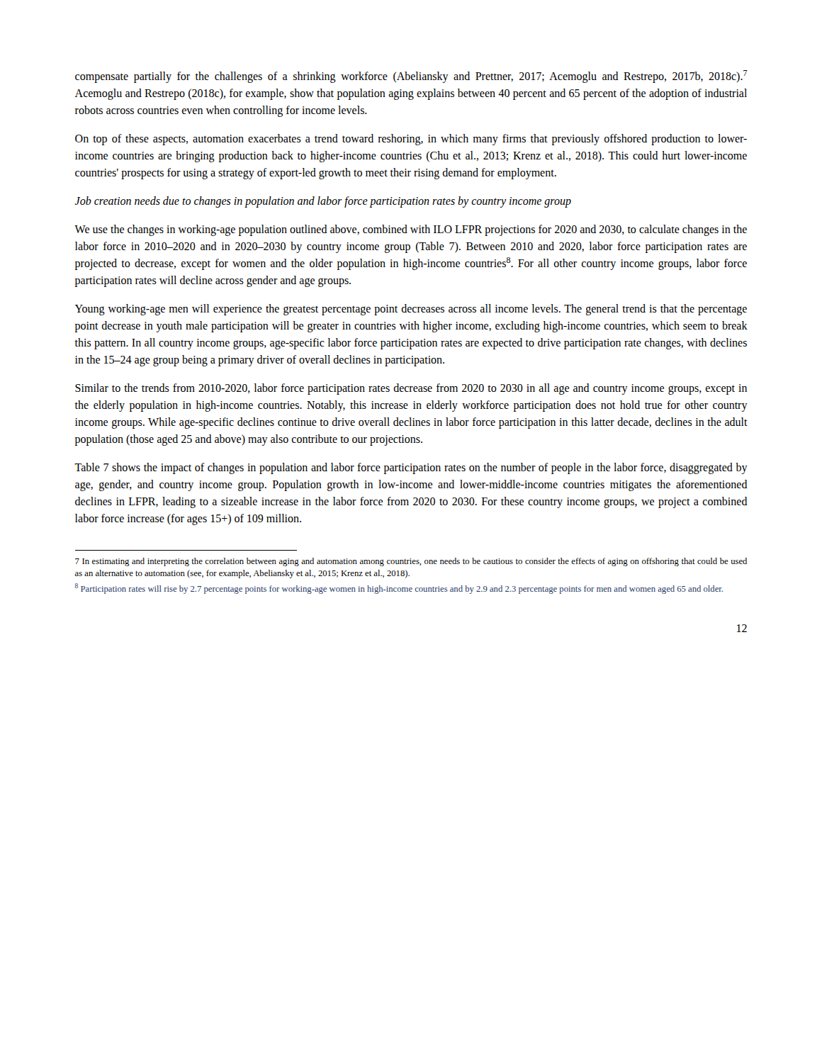compensate partially for the challenges of a shrinking workforce (Abeliansky and Prettner, 2017; Acemoglu and Restrepo, 2017b, 2018c).7 Acemoglu and Restrepo (2018c), for example, show that population aging explains between 40 percent and 65 percent of the adoption of industrial robots across countries even when controlling for income levels.
On top of these aspects, automation exacerbates a trend toward reshoring, in which many firms that previously offshored production to lower-income countries are bringing production back to higher-income countries (Chu et al., 2013; Krenz et al., 2018). This could hurt lower-income countries' prospects for using a strategy of export-led growth to meet their rising demand for employment.
Job creation needs due to changes in population and labor force participation rates by country income group
We use the changes in working-age population outlined above, combined with ILO LFPR projections for 2020 and 2030, to calculate changes in the labor force in 2010–2020 and in 2020–2030 by country income group (Table 7). Between 2010 and 2020, labor force participation rates are projected to decrease, except for women and the older population in high-income countries8. For all other country income groups, labor force participation rates will decline across gender and age groups.
Young working-age men will experience the greatest percentage point decreases across all income levels. The general trend is that the percentage point decrease in youth male participation will be greater in countries with higher income, excluding high-income countries, which seem to break this pattern. In all country income groups, age-specific labor force participation rates are expected to drive participation rate changes, with declines in the 15–24 age group being a primary driver of overall declines in participation.
Similar to the trends from 2010-2020, labor force participation rates decrease from 2020 to 2030 in all age and country income groups, except in the elderly population in high-income countries. Notably, this increase in elderly workforce participation does not hold true for other country income groups. While age-specific declines continue to drive overall declines in labor force participation in this latter decade, declines in the adult population (those aged 25 and above) may also contribute to our projections.
Table 7 shows the impact of changes in population and labor force participation rates on the number of people in the labor force, disaggregated by age, gender, and country income group. Population growth in low-income and lower-middle-income countries mitigates the aforementioned declines in LFPR, leading to a sizeable increase in the labor force from 2020 to 2030. For these country income groups, we project a combined labor force increase (for ages 15+) of 109 million.
7 In estimating and interpreting the correlation between aging and automation among countries, one needs to be cautious to consider the effects of aging on offshoring that could be used as an alternative to automation (see, for example, Abeliansky et al., 2015; Krenz et al., 2018).
8 Participation rates will rise by 2.7 percentage points for working-age women in high-income countries and by 2.9 and 2.3 percentage points for men and women aged 65 and older.
12